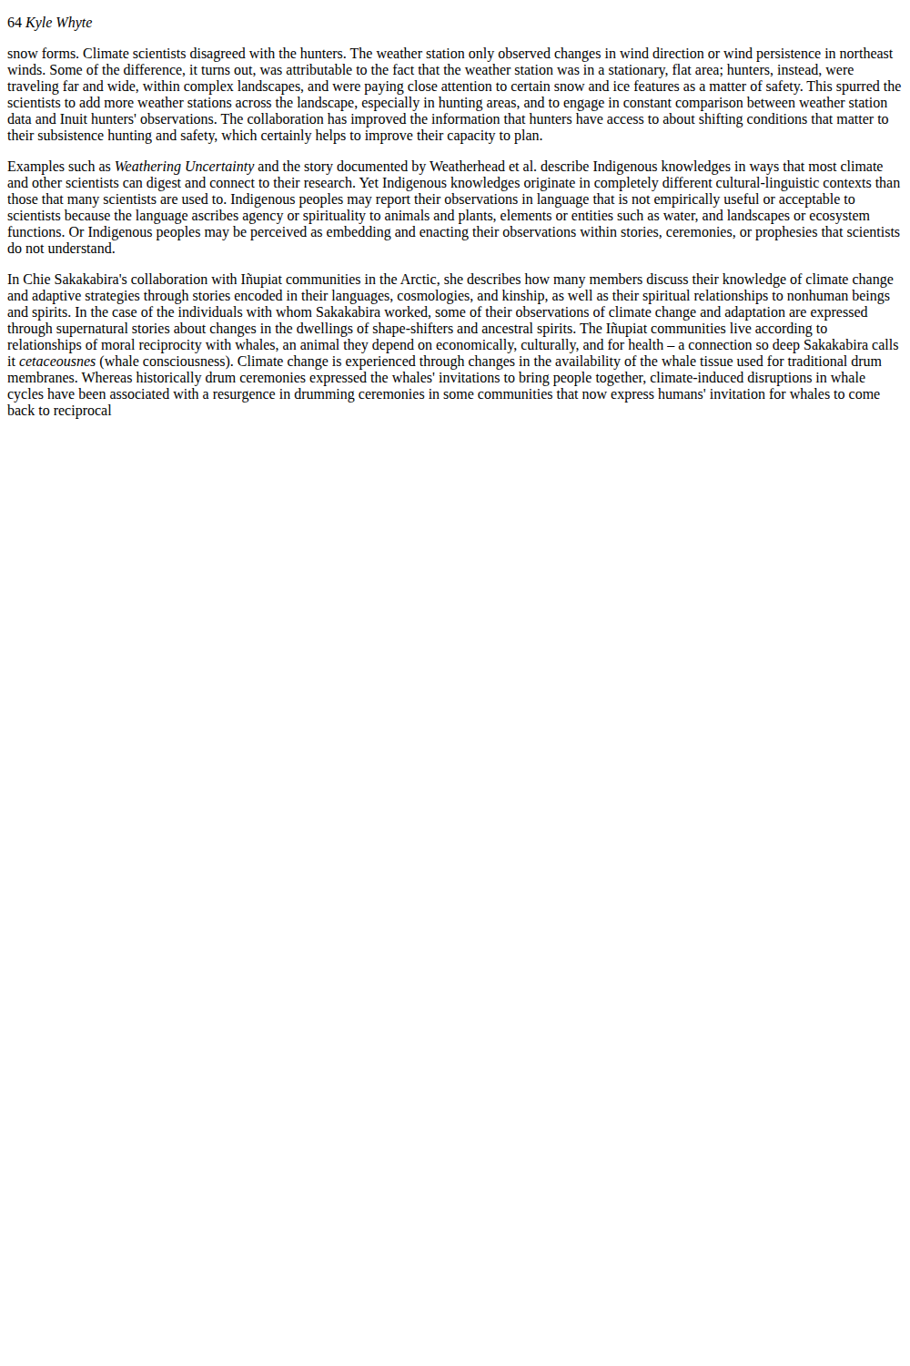64 Kyle Whyte
snow forms. Climate scientists disagreed with the hunters. The weather station only observed changes in wind direction or wind persistence in northeast winds. Some of the difference, it turns out, was attributable to the fact that the weather station was in a stationary, flat area; hunters, instead, were traveling far and wide, within complex landscapes, and were paying close attention to certain snow and ice features as a matter of safety. This spurred the scientists to add more weather stations across the landscape, especially in hunting areas, and to engage in constant comparison between weather station data and Inuit hunters' observations. The collaboration has improved the information that hunters have access to about shifting conditions that matter to their subsistence hunting and safety, which certainly helps to improve their capacity to plan.
Examples such as Weathering Uncertainty and the story documented by Weatherhead et al. describe Indigenous knowledges in ways that most climate and other scientists can digest and connect to their research. Yet Indigenous knowledges originate in completely different cultural-linguistic contexts than those that many scientists are used to. Indigenous peoples may report their observations in language that is not empirically useful or acceptable to scientists because the language ascribes agency or spirituality to animals and plants, elements or entities such as water, and landscapes or ecosystem functions. Or Indigenous peoples may be perceived as embedding and enacting their observations within stories, ceremonies, or prophesies that scientists do not understand.
In Chie Sakakabira's collaboration with Iñupiat communities in the Arctic, she describes how many members discuss their knowledge of climate change and adaptive strategies through stories encoded in their languages, cosmologies, and kinship, as well as their spiritual relationships to nonhuman beings and spirits. In the case of the individuals with whom Sakakabira worked, some of their observations of climate change and adaptation are expressed through supernatural stories about changes in the dwellings of shape-shifters and ancestral spirits. The Iñupiat communities live according to relationships of moral reciprocity with whales, an animal they depend on economically, culturally, and for health – a connection so deep Sakakabira calls it cetaceousnes (whale consciousness). Climate change is experienced through changes in the availability of the whale tissue used for traditional drum membranes. Whereas historically drum ceremonies expressed the whales' invitations to bring people together, climate-induced disruptions in whale cycles have been associated with a resurgence in drumming ceremonies in some communities that now express humans' invitation for whales to come back to reciprocal